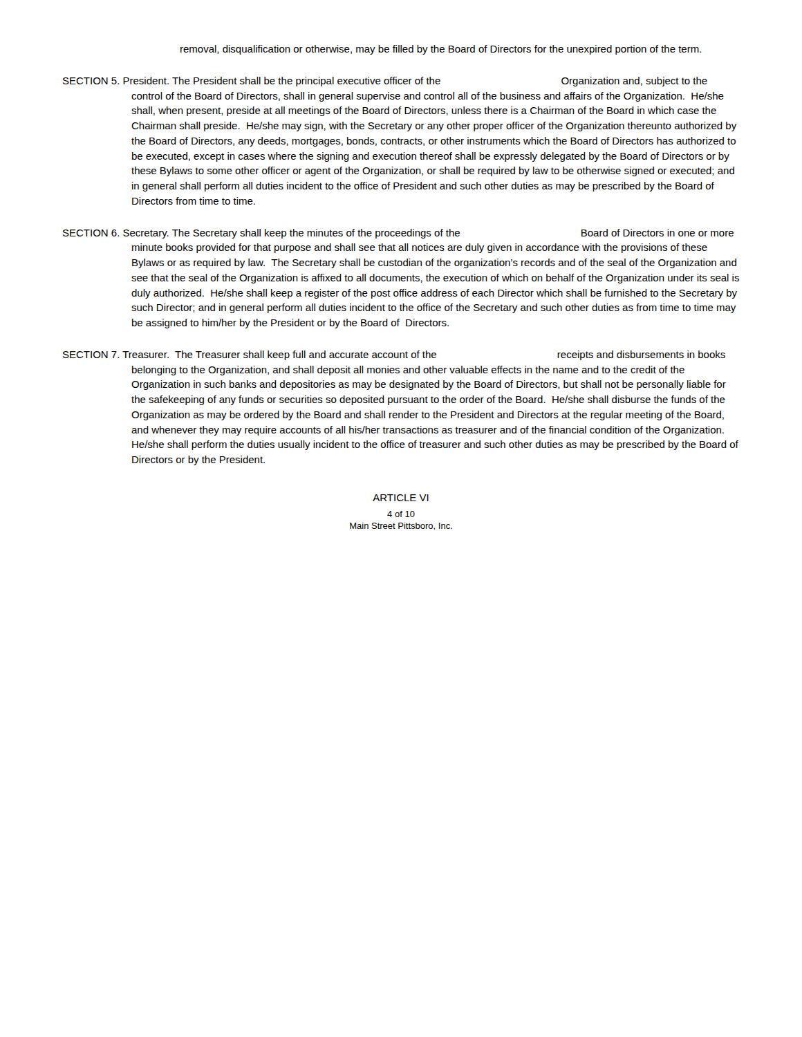removal, disqualification or otherwise, may be filled by the Board of Directors for the unexpired portion of the term.
SECTION 5. President. The President shall be the principal executive officer of the Organization and, subject to the control of the Board of Directors, shall in general supervise and control all of the business and affairs of the Organization. He/she shall, when present, preside at all meetings of the Board of Directors, unless there is a Chairman of the Board in which case the Chairman shall preside. He/she may sign, with the Secretary or any other proper officer of the Organization thereunto authorized by the Board of Directors, any deeds, mortgages, bonds, contracts, or other instruments which the Board of Directors has authorized to be executed, except in cases where the signing and execution thereof shall be expressly delegated by the Board of Directors or by these Bylaws to some other officer or agent of the Organization, or shall be required by law to be otherwise signed or executed; and in general shall perform all duties incident to the office of President and such other duties as may be prescribed by the Board of Directors from time to time.
SECTION 6. Secretary. The Secretary shall keep the minutes of the proceedings of the Board of Directors in one or more minute books provided for that purpose and shall see that all notices are duly given in accordance with the provisions of these Bylaws or as required by law. The Secretary shall be custodian of the organization’s records and of the seal of the Organization and see that the seal of the Organization is affixed to all documents, the execution of which on behalf of the Organization under its seal is duly authorized. He/she shall keep a register of the post office address of each Director which shall be furnished to the Secretary by such Director; and in general perform all duties incident to the office of the Secretary and such other duties as from time to time may be assigned to him/her by the President or by the Board of Directors.
SECTION 7. Treasurer. The Treasurer shall keep full and accurate account of the receipts and disbursements in books belonging to the Organization, and shall deposit all monies and other valuable effects in the name and to the credit of the Organization in such banks and depositories as may be designated by the Board of Directors, but shall not be personally liable for the safekeeping of any funds or securities so deposited pursuant to the order of the Board. He/she shall disburse the funds of the Organization as may be ordered by the Board and shall render to the President and Directors at the regular meeting of the Board, and whenever they may require accounts of all his/her transactions as treasurer and of the financial condition of the Organization. He/she shall perform the duties usually incident to the office of treasurer and such other duties as may be prescribed by the Board of Directors or by the President.
ARTICLE VI
4 of 10
Main Street Pittsboro, Inc.